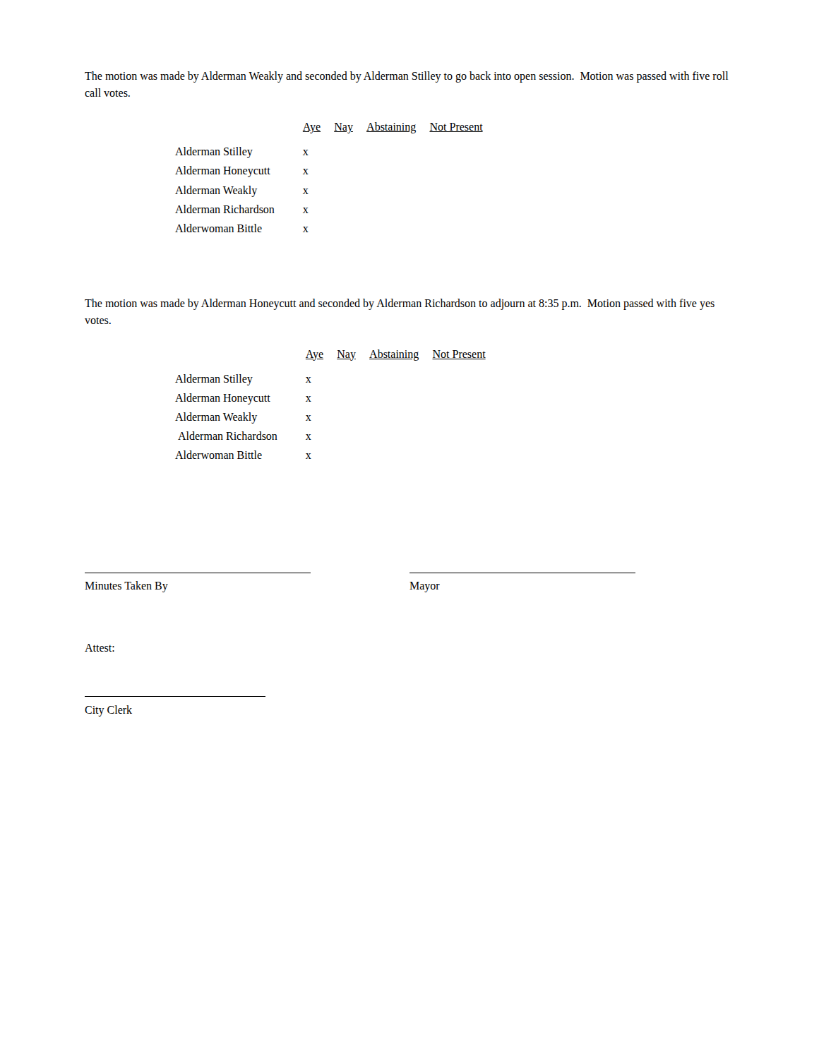The motion was made by Alderman Weakly and seconded by Alderman Stilley to go back into open session. Motion was passed with five roll call votes.
| | Aye | Nay | Abstaining | Not Present |
| --- | --- | --- | --- | --- |
| Alderman Stilley | x | | | |
| Alderman Honeycutt | x | | | |
| Alderman Weakly | x | | | |
| Alderman Richardson | x | | | |
| Alderwoman Bittle | x | | | |
The motion was made by Alderman Honeycutt and seconded by Alderman Richardson to adjourn at 8:35 p.m. Motion passed with five yes votes.
| | Aye | Nay | Abstaining | Not Present |
| --- | --- | --- | --- | --- |
| Alderman Stilley | x | | | |
| Alderman Honeycutt | x | | | |
| Alderman Weakly | x | | | |
| Alderman Richardson | x | | | |
| Alderwoman Bittle | x | | | |
| Minutes Taken By | Mayor |
Attest:
City Clerk